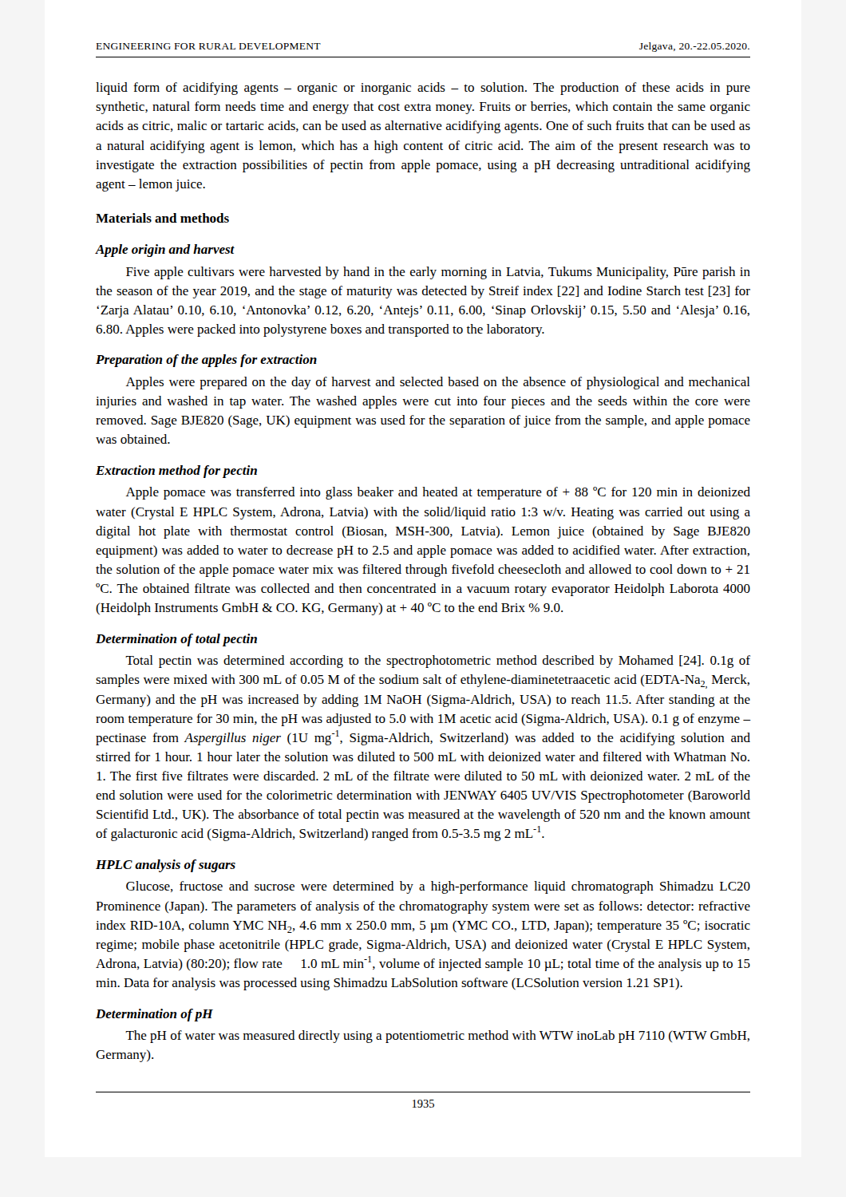Engineering for Rural Development Jelgava, 20.-22.05.2020.
liquid form of acidifying agents – organic or inorganic acids – to solution. The production of these acids in pure synthetic, natural form needs time and energy that cost extra money. Fruits or berries, which contain the same organic acids as citric, malic or tartaric acids, can be used as alternative acidifying agents. One of such fruits that can be used as a natural acidifying agent is lemon, which has a high content of citric acid. The aim of the present research was to investigate the extraction possibilities of pectin from apple pomace, using a pH decreasing untraditional acidifying agent – lemon juice.
Materials and methods
Apple origin and harvest
Five apple cultivars were harvested by hand in the early morning in Latvia, Tukums Municipality, Pūre parish in the season of the year 2019, and the stage of maturity was detected by Streif index [22] and Iodine Starch test [23] for ‘Zarja Alatau’ 0.10, 6.10, ‘Antonovka’ 0.12, 6.20, ‘Antejs’ 0.11, 6.00, ‘Sinap Orlovskij’ 0.15, 5.50 and ‘Alesja’ 0.16, 6.80. Apples were packed into polystyrene boxes and transported to the laboratory.
Preparation of the apples for extraction
Apples were prepared on the day of harvest and selected based on the absence of physiological and mechanical injuries and washed in tap water. The washed apples were cut into four pieces and the seeds within the core were removed. Sage BJE820 (Sage, UK) equipment was used for the separation of juice from the sample, and apple pomace was obtained.
Extraction method for pectin
Apple pomace was transferred into glass beaker and heated at temperature of + 88 ºC for 120 min in deionized water (Crystal E HPLC System, Adrona, Latvia) with the solid/liquid ratio 1:3 w/v. Heating was carried out using a digital hot plate with thermostat control (Biosan, MSH-300, Latvia). Lemon juice (obtained by Sage BJE820 equipment) was added to water to decrease pH to 2.5 and apple pomace was added to acidified water. After extraction, the solution of the apple pomace water mix was filtered through fivefold cheesecloth and allowed to cool down to + 21 ºC. The obtained filtrate was collected and then concentrated in a vacuum rotary evaporator Heidolph Laborota 4000 (Heidolph Instruments GmbH & CO. KG, Germany) at + 40 ºC to the end Brix % 9.0.
Determination of total pectin
Total pectin was determined according to the spectrophotometric method described by Mohamed [24]. 0.1g of samples were mixed with 300 mL of 0.05 M of the sodium salt of ethylene-diaminetetraacetic acid (EDTA-Na2, Merck, Germany) and the pH was increased by adding 1M NaOH (Sigma-Aldrich, USA) to reach 11.5. After standing at the room temperature for 30 min, the pH was adjusted to 5.0 with 1M acetic acid (Sigma-Aldrich, USA). 0.1 g of enzyme – pectinase from Aspergillus niger (1U mg-1, Sigma-Aldrich, Switzerland) was added to the acidifying solution and stirred for 1 hour. 1 hour later the solution was diluted to 500 mL with deionized water and filtered with Whatman No. 1. The first five filtrates were discarded. 2 mL of the filtrate were diluted to 50 mL with deionized water. 2 mL of the end solution were used for the colorimetric determination with JENWAY 6405 UV/VIS Spectrophotometer (Baroworld Scientifid Ltd., UK). The absorbance of total pectin was measured at the wavelength of 520 nm and the known amount of galacturonic acid (Sigma-Aldrich, Switzerland) ranged from 0.5-3.5 mg 2 mL-1.
HPLC analysis of sugars
Glucose, fructose and sucrose were determined by a high-performance liquid chromatograph Shimadzu LC20 Prominence (Japan). The parameters of analysis of the chromatography system were set as follows: detector: refractive index RID-10A, column YMC NH2, 4.6 mm x 250.0 mm, 5 µm (YMC CO., LTD, Japan); temperature 35 ºC; isocratic regime; mobile phase acetonitrile (HPLC grade, Sigma-Aldrich, USA) and deionized water (Crystal E HPLC System, Adrona, Latvia) (80:20); flow rate 1.0 mL min-1, volume of injected sample 10 µL; total time of the analysis up to 15 min. Data for analysis was processed using Shimadzu LabSolution software (LCSolution version 1.21 SP1).
Determination of pH
The pH of water was measured directly using a potentiometric method with WTW inoLab pH 7110 (WTW GmbH, Germany).
1935